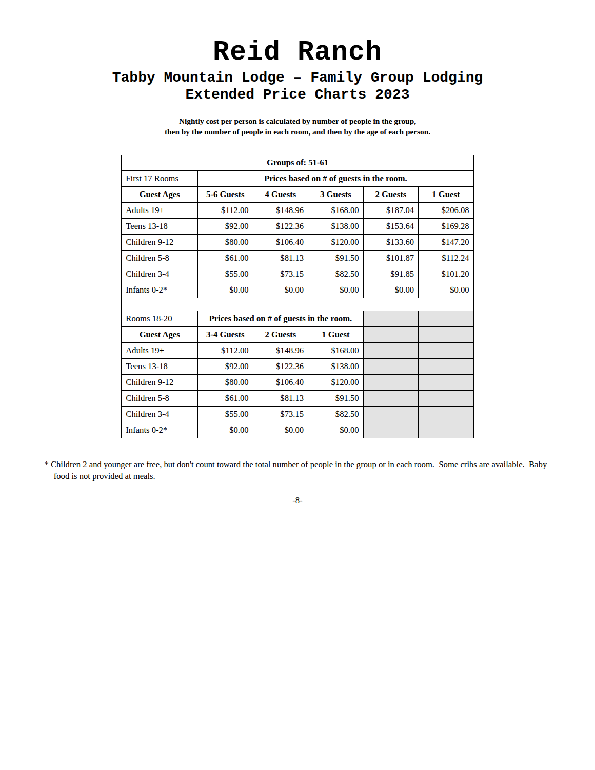Reid Ranch
Tabby Mountain Lodge – Family Group Lodging
Extended Price Charts 2023
Nightly cost per person is calculated by number of people in the group,
then by the number of people in each room, and then by the age of each person.
| Groups of: 51-61 |
| First 17 Rooms | Prices based on # of guests in the room. |
| Guest Ages | 5-6 Guests | 4 Guests | 3 Guests | 2 Guests | 1 Guest |
| Adults 19+ | $112.00 | $148.96 | $168.00 | $187.04 | $206.08 |
| Teens 13-18 | $92.00 | $122.36 | $138.00 | $153.64 | $169.28 |
| Children 9-12 | $80.00 | $106.40 | $120.00 | $133.60 | $147.20 |
| Children 5-8 | $61.00 | $81.13 | $91.50 | $101.87 | $112.24 |
| Children 3-4 | $55.00 | $73.15 | $82.50 | $91.85 | $101.20 |
| Infants 0-2* | $0.00 | $0.00 | $0.00 | $0.00 | $0.00 |
| Rooms 18-20 | Prices based on # of guests in the room. | | |
| Guest Ages | 3-4 Guests | 2 Guests | 1 Guest | | |
| Adults 19+ | $112.00 | $148.96 | $168.00 | | |
| Teens 13-18 | $92.00 | $122.36 | $138.00 | | |
| Children 9-12 | $80.00 | $106.40 | $120.00 | | |
| Children 5-8 | $61.00 | $81.13 | $91.50 | | |
| Children 3-4 | $55.00 | $73.15 | $82.50 | | |
| Infants 0-2* | $0.00 | $0.00 | $0.00 | | |
* Children 2 and younger are free, but don't count toward the total number of people in the group or in each room. Some cribs are available. Baby food is not provided at meals.
-8-